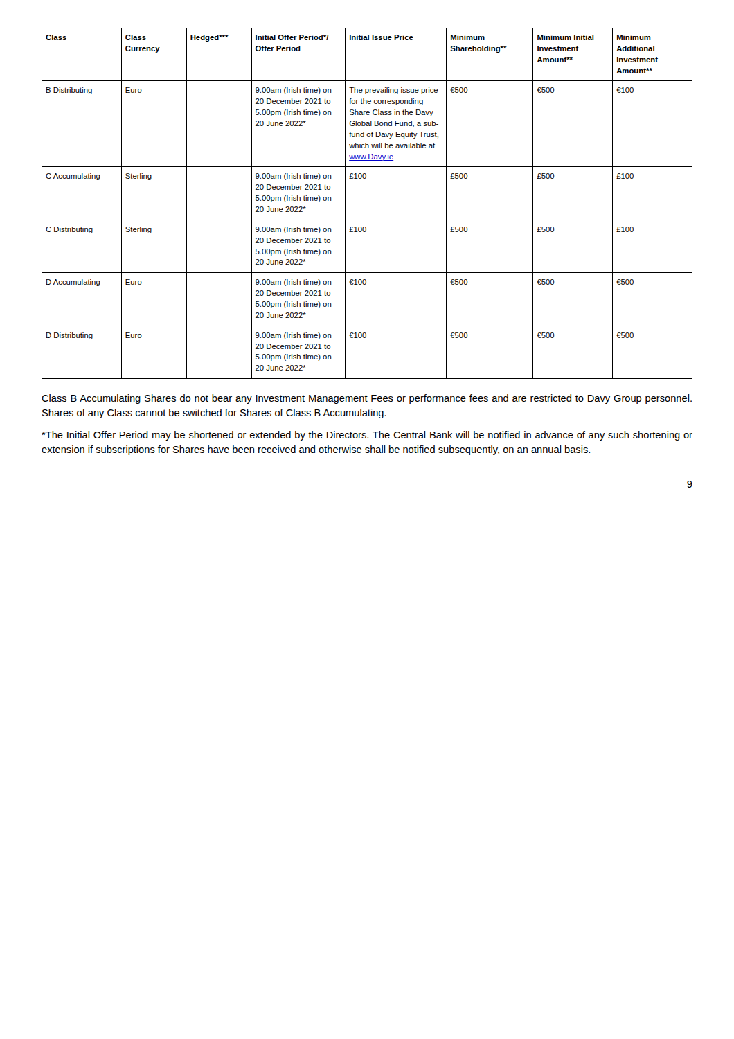| Class | Class Currency | Hedged*** | Initial Offer Period*/ Offer Period | Initial Issue Price | Minimum Shareholding** | Minimum Initial Investment Amount** | Minimum Additional Investment Amount** |
| --- | --- | --- | --- | --- | --- | --- | --- |
| B Distributing | Euro | | 9.00am (Irish time) on 20 December 2021 to 5.00pm (Irish time) on 20 June 2022* | The prevailing issue price for the corresponding Share Class in the Davy Global Bond Fund, a sub-fund of Davy Equity Trust, which will be available at www.Davy.ie | €500 | €500 | €100 |
| C Accumulating | Sterling | | 9.00am (Irish time) on 20 December 2021 to 5.00pm (Irish time) on 20 June 2022* | £100 | £500 | £500 | £100 |
| C Distributing | Sterling | | 9.00am (Irish time) on 20 December 2021 to 5.00pm (Irish time) on 20 June 2022* | £100 | £500 | £500 | £100 |
| D Accumulating | Euro | | 9.00am (Irish time) on 20 December 2021 to 5.00pm (Irish time) on 20 June 2022* | €100 | €500 | €500 | €500 |
| D Distributing | Euro | | 9.00am (Irish time) on 20 December 2021 to 5.00pm (Irish time) on 20 June 2022* | €100 | €500 | €500 | €500 |
Class B Accumulating Shares do not bear any Investment Management Fees or performance fees and are restricted to Davy Group personnel. Shares of any Class cannot be switched for Shares of Class B Accumulating.
*The Initial Offer Period may be shortened or extended by the Directors. The Central Bank will be notified in advance of any such shortening or extension if subscriptions for Shares have been received and otherwise shall be notified subsequently, on an annual basis.
9